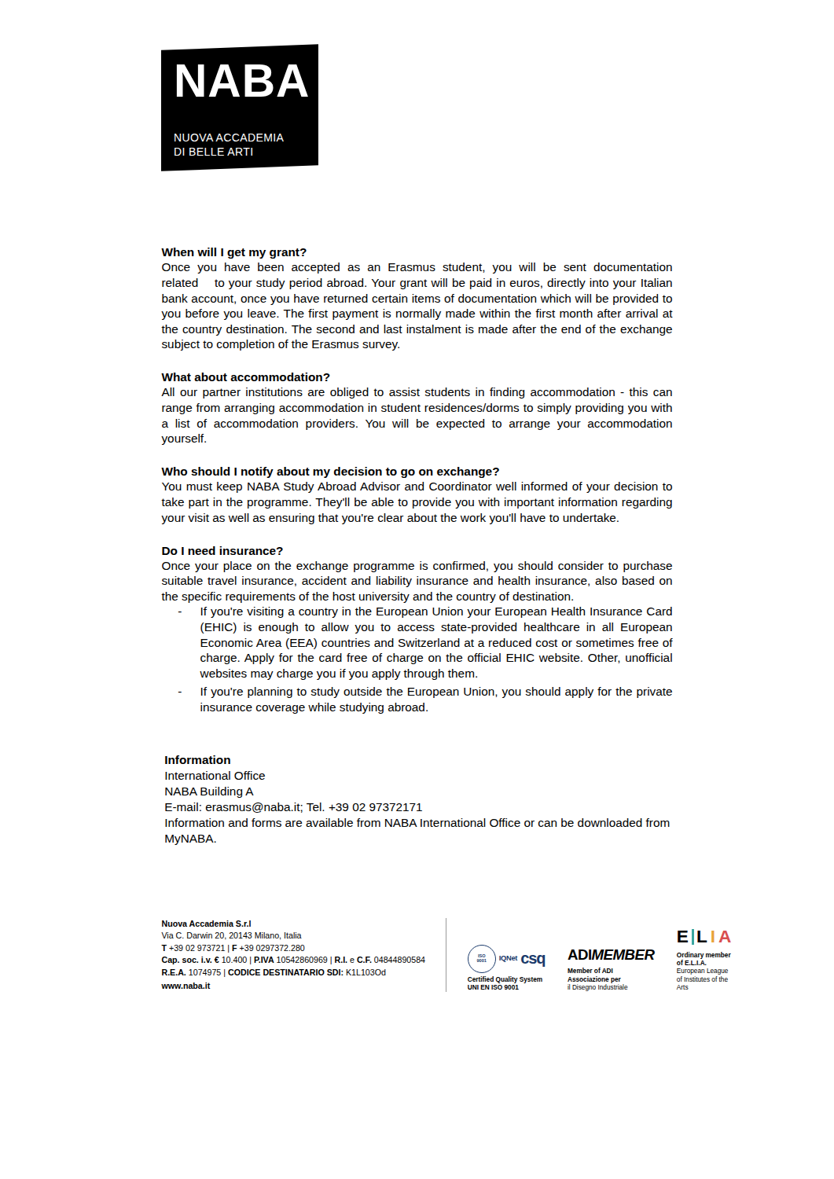NABA
NUOVA ACCADEMIA
DI BELLE ARTI
When will I get my grant?
Once you have been accepted as an Erasmus student, you will be sent documentation related to your study period abroad. Your grant will be paid in euros, directly into your Italian bank account, once you have returned certain items of documentation which will be provided to you before you leave. The first payment is normally made within the first month after arrival at the country destination. The second and last instalment is made after the end of the exchange subject to completion of the Erasmus survey.
What about accommodation?
All our partner institutions are obliged to assist students in finding accommodation - this can range from arranging accommodation in student residences/dorms to simply providing you with a list of accommodation providers. You will be expected to arrange your accommodation yourself.
Who should I notify about my decision to go on exchange?
You must keep NABA Study Abroad Advisor and Coordinator well informed of your decision to take part in the programme. They'll be able to provide you with important information regarding your visit as well as ensuring that you're clear about the work you'll have to undertake.
Do I need insurance?
Once your place on the exchange programme is confirmed, you should consider to purchase suitable travel insurance, accident and liability insurance and health insurance, also based on the specific requirements of the host university and the country of destination.
If you're visiting a country in the European Union your European Health Insurance Card (EHIC) is enough to allow you to access state-provided healthcare in all European Economic Area (EEA) countries and Switzerland at a reduced cost or sometimes free of charge. Apply for the card free of charge on the official EHIC website. Other, unofficial websites may charge you if you apply through them.
If you're planning to study outside the European Union, you should apply for the private insurance coverage while studying abroad.
Information
International Office
NABA Building A
E-mail: erasmus@naba.it; Tel. +39 02 97372171
Information and forms are available from NABA International Office or can be downloaded from MyNABA.
Nuova Accademia S.r.l
Via C. Darwin 20, 20143 Milano, Italia
T +39 02 973721 | F +39 0297372.280
Cap. soc. i.v. € 10.400 | P.IVA 10542860969 | R.I. e C.F. 04844890584
R.E.A. 1074975 | CODICE DESTINATARIO SDI: K1L103Od
www.naba.it
ISO
9001
IQNet
csq
Certified Quality System
UNI EN ISO 9001
ADIMEMBER
Member of ADI Associazione per
il Disegno Industriale
E LIA
Ordinary member of E.L.I.A.
European League
of Institutes of the Arts